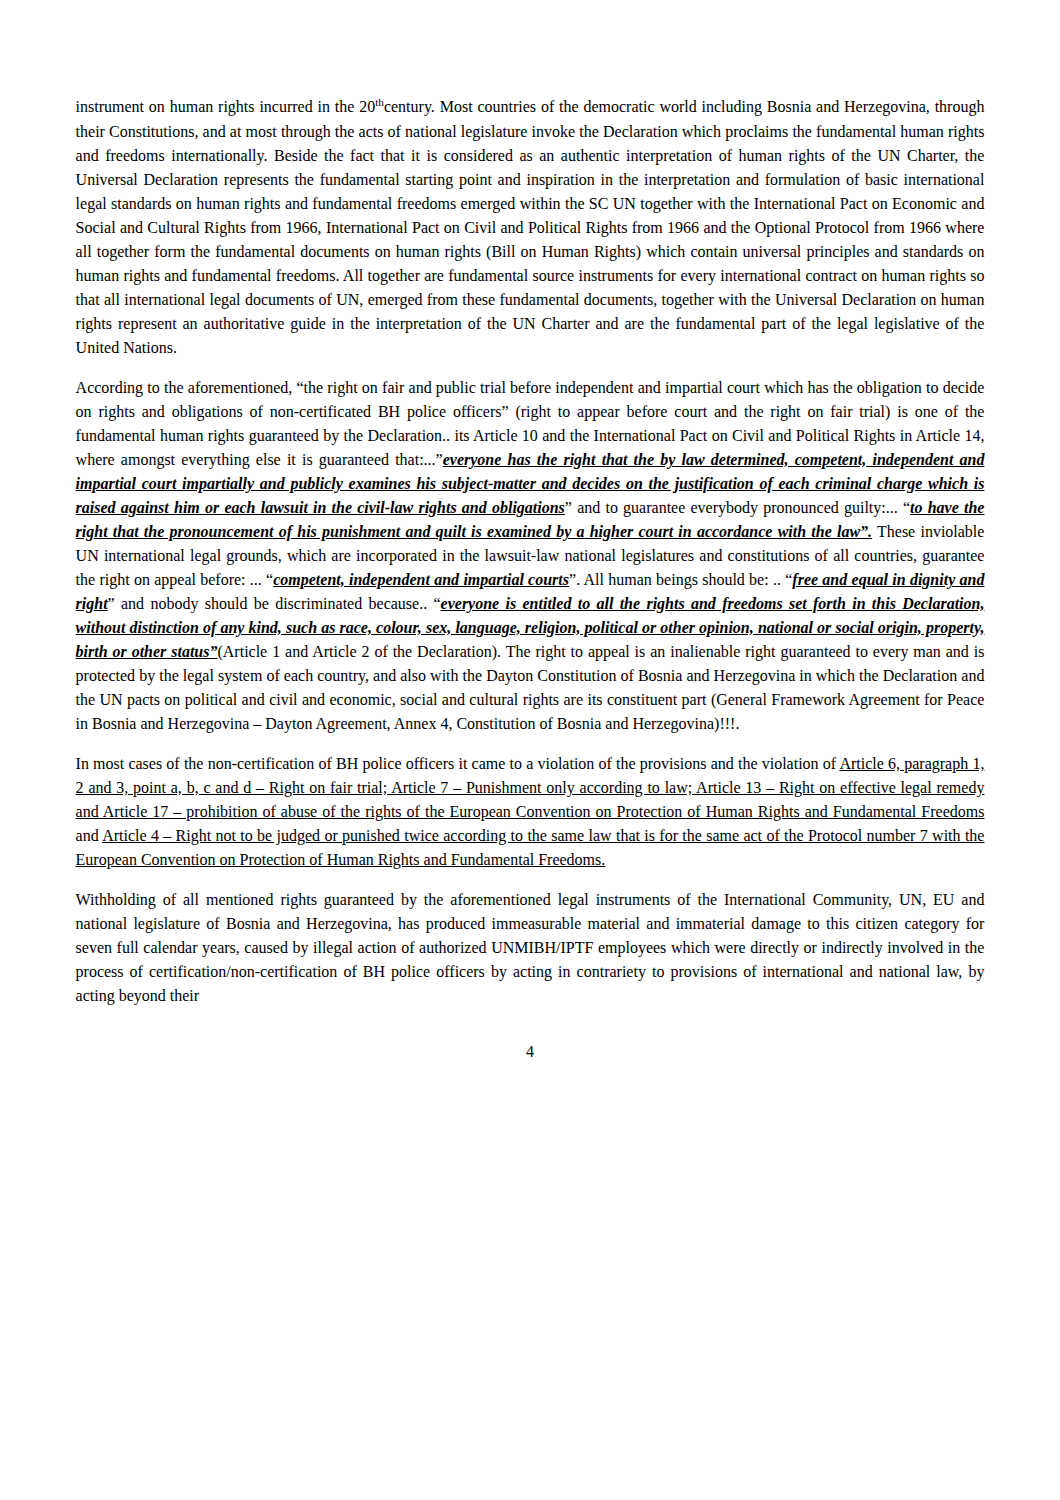instrument on human rights incurred in the 20thcentury. Most countries of the democratic world including Bosnia and Herzegovina, through their Constitutions, and at most through the acts of national legislature invoke the Declaration which proclaims the fundamental human rights and freedoms internationally. Beside the fact that it is considered as an authentic interpretation of human rights of the UN Charter, the Universal Declaration represents the fundamental starting point and inspiration in the interpretation and formulation of basic international legal standards on human rights and fundamental freedoms emerged within the SC UN together with the International Pact on Economic and Social and Cultural Rights from 1966, International Pact on Civil and Political Rights from 1966 and the Optional Protocol from 1966 where all together form the fundamental documents on human rights (Bill on Human Rights) which contain universal principles and standards on human rights and fundamental freedoms. All together are fundamental source instruments for every international contract on human rights so that all international legal documents of UN, emerged from these fundamental documents, together with the Universal Declaration on human rights represent an authoritative guide in the interpretation of the UN Charter and are the fundamental part of the legal legislative of the United Nations.
According to the aforementioned, “the right on fair and public trial before independent and impartial court which has the obligation to decide on rights and obligations of non-certificated BH police officers” (right to appear before court and the right on fair trial) is one of the fundamental human rights guaranteed by the Declaration.. its Article 10 and the International Pact on Civil and Political Rights in Article 14, where amongst everything else it is guaranteed that:...”everyone has the right that the by law determined, competent, independent and impartial court impartially and publicly examines his subject-matter and decides on the justification of each criminal charge which is raised against him or each lawsuit in the civil-law rights and obligations” and to guarantee everybody pronounced guilty:... “to have the right that the pronouncement of his punishment and quilt is examined by a higher court in accordance with the law”. These inviolable UN international legal grounds, which are incorporated in the lawsuit-law national legislatures and constitutions of all countries, guarantee the right on appeal before: ... “competent, independent and impartial courts”. All human beings should be: .. “free and equal in dignity and right” and nobody should be discriminated because.. “everyone is entitled to all the rights and freedoms set forth in this Declaration, without distinction of any kind, such as race, colour, sex, language, religion, political or other opinion, national or social origin, property, birth or other status”(Article 1 and Article 2 of the Declaration). The right to appeal is an inalienable right guaranteed to every man and is protected by the legal system of each country, and also with the Dayton Constitution of Bosnia and Herzegovina in which the Declaration and the UN pacts on political and civil and economic, social and cultural rights are its constituent part (General Framework Agreement for Peace in Bosnia and Herzegovina – Dayton Agreement, Annex 4, Constitution of Bosnia and Herzegovina)!!!.
In most cases of the non-certification of BH police officers it came to a violation of the provisions and the violation of Article 6, paragraph 1, 2 and 3, point a, b, c and d – Right on fair trial; Article 7 – Punishment only according to law; Article 13 – Right on effective legal remedy and Article 17 – prohibition of abuse of the rights of the European Convention on Protection of Human Rights and Fundamental Freedoms and Article 4 – Right not to be judged or punished twice according to the same law that is for the same act of the Protocol number 7 with the European Convention on Protection of Human Rights and Fundamental Freedoms.
Withholding of all mentioned rights guaranteed by the aforementioned legal instruments of the International Community, UN, EU and national legislature of Bosnia and Herzegovina, has produced immeasurable material and immaterial damage to this citizen category for seven full calendar years, caused by illegal action of authorized UNMIBH/IPTF employees which were directly or indirectly involved in the process of certification/non-certification of BH police officers by acting in contrariety to provisions of international and national law, by acting beyond their
4